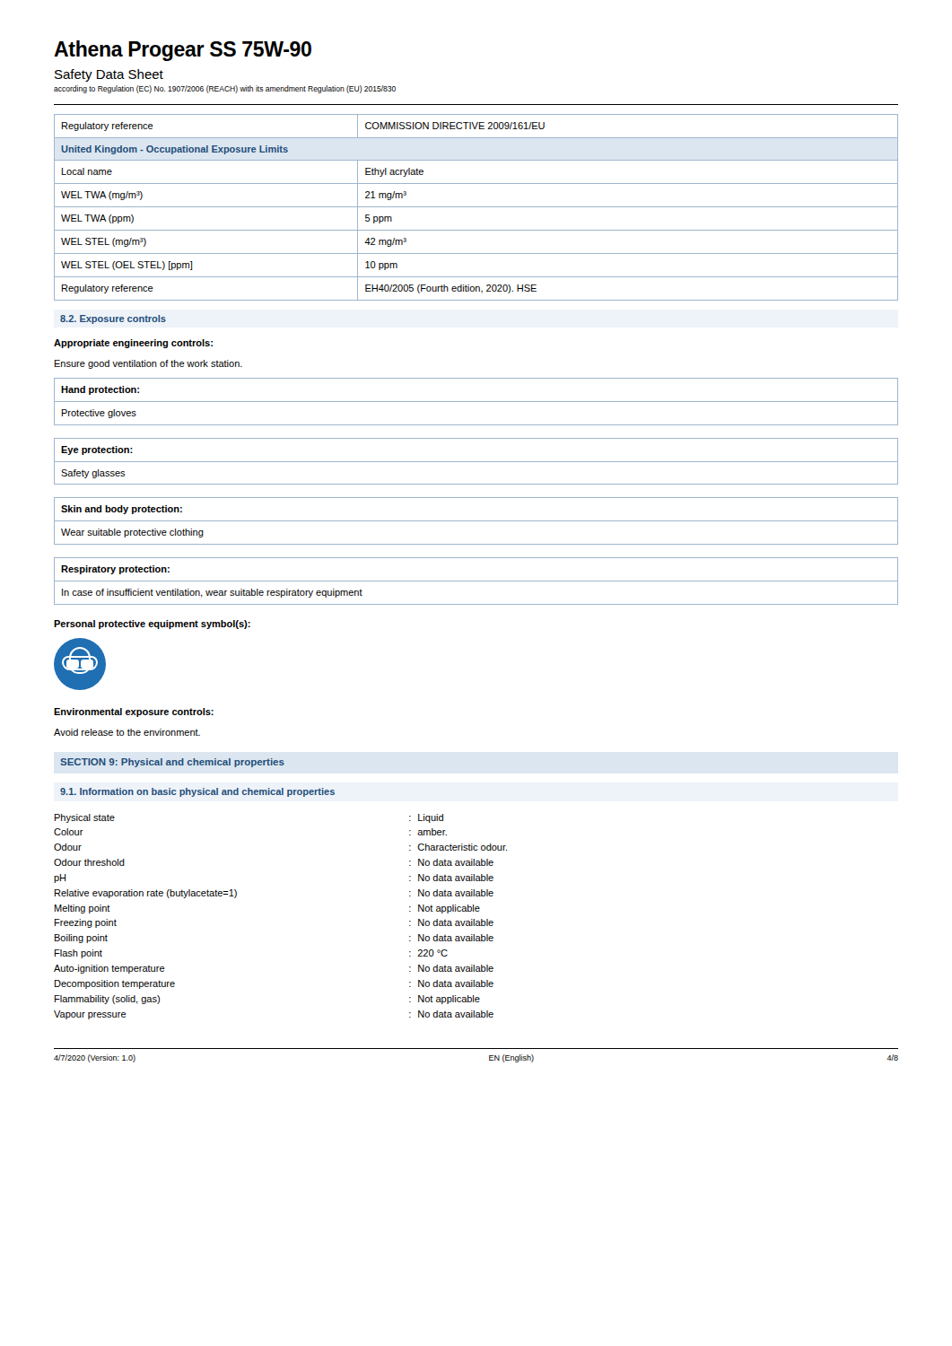Athena Progear SS 75W-90
Safety Data Sheet
according to Regulation (EC) No. 1907/2006 (REACH) with its amendment Regulation (EU) 2015/830
| Regulatory reference | COMMISSION DIRECTIVE 2009/161/EU |
| United Kingdom - Occupational Exposure Limits |
| Local name | Ethyl acrylate |
| WEL TWA (mg/m³) | 21 mg/m³ |
| WEL TWA (ppm) | 5 ppm |
| WEL STEL (mg/m³) | 42 mg/m³ |
| WEL STEL (OEL STEL) [ppm] | 10 ppm |
| Regulatory reference | EH40/2005 (Fourth edition, 2020). HSE |
8.2. Exposure controls
Appropriate engineering controls:
Ensure good ventilation of the work station.
| Hand protection: |
| Protective gloves |
| Eye protection: |
| Safety glasses |
| Skin and body protection: |
| Wear suitable protective clothing |
| Respiratory protection: |
| In case of insufficient ventilation, wear suitable respiratory equipment |
Personal protective equipment symbol(s):
Environmental exposure controls:
Avoid release to the environment.
SECTION 9: Physical and chemical properties
9.1. Information on basic physical and chemical properties
| Physical state | : | Liquid |
| Colour | : | amber. |
| Odour | : | Characteristic odour. |
| Odour threshold | : | No data available |
| pH | : | No data available |
| Relative evaporation rate (butylacetate=1) | : | No data available |
| Melting point | : | Not applicable |
| Freezing point | : | No data available |
| Boiling point | : | No data available |
| Flash point | : | 220 °C |
| Auto-ignition temperature | : | No data available |
| Decomposition temperature | : | No data available |
| Flammability (solid, gas) | : | Not applicable |
| Vapour pressure | : | No data available |
4/7/2020 (Version: 1.0) EN (English) 4/8